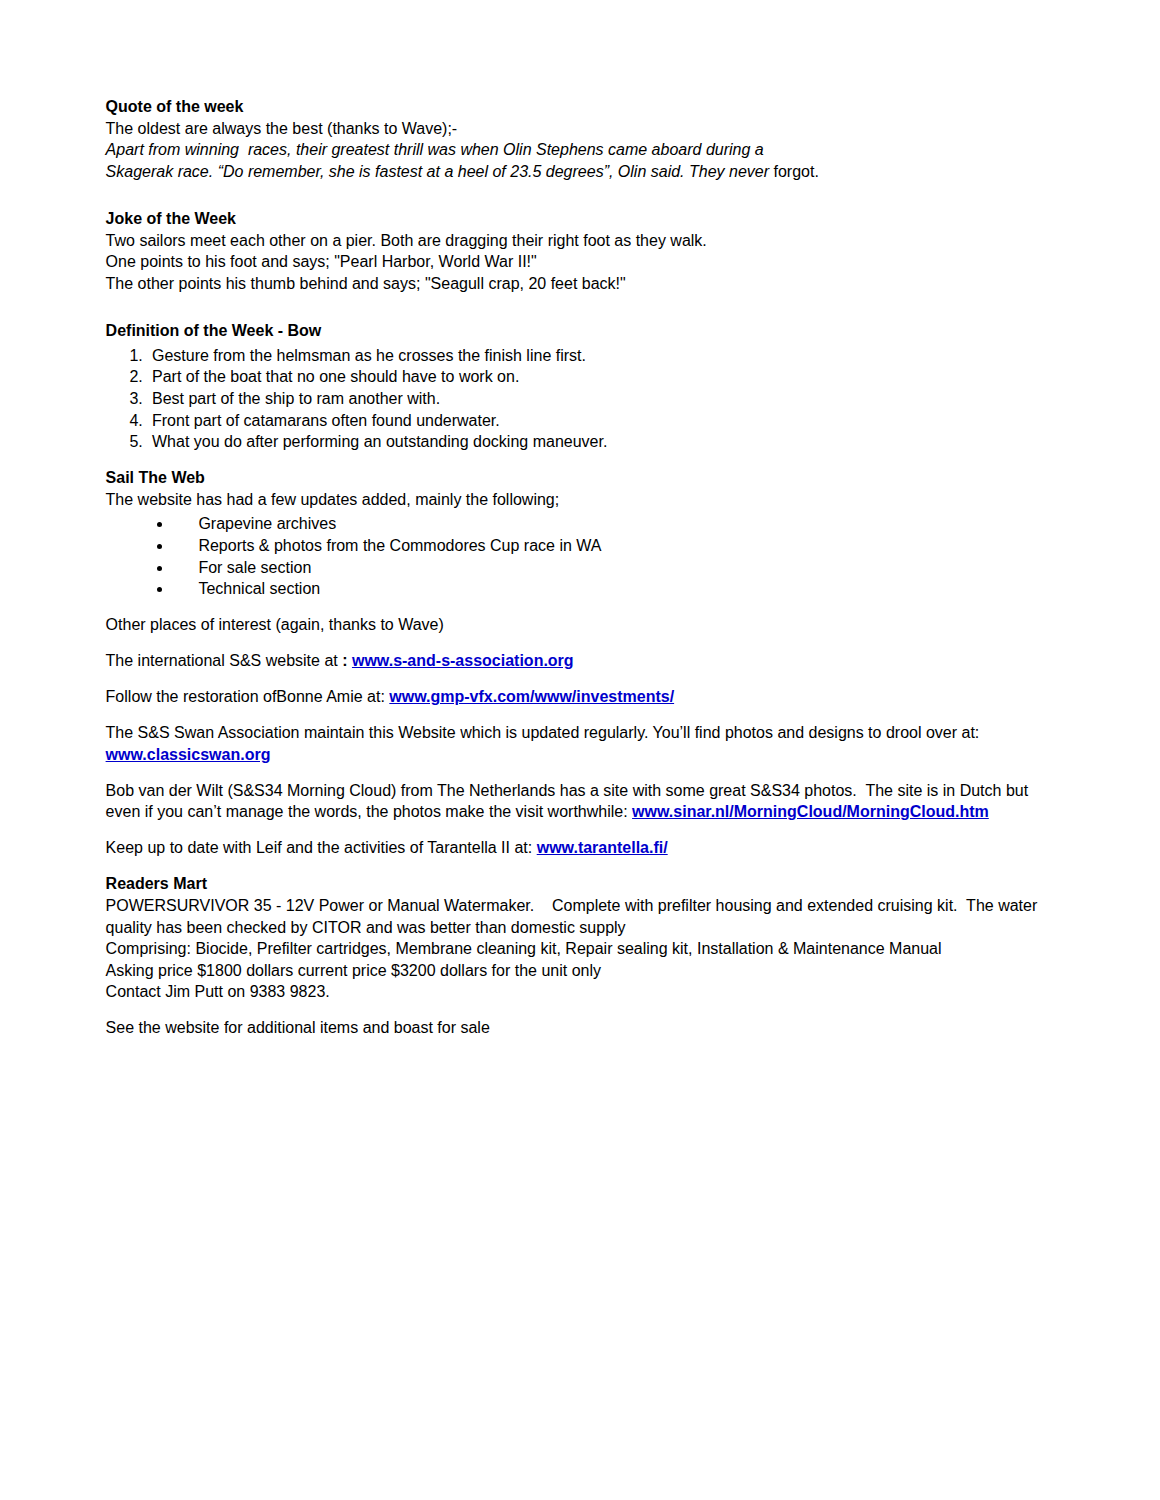Quote of the week
The oldest are always the best (thanks to Wave);-
Apart from winning races, their greatest thrill was when Olin Stephens came aboard during a
Skagerak race. “Do remember, she is fastest at a heel of 23.5 degrees”, Olin said. They never forgot.
Joke of the Week
Two sailors meet each other on a pier. Both are dragging their right foot as they walk.
One points to his foot and says; "Pearl Harbor, World War II!"
The other points his thumb behind and says; "Seagull crap, 20 feet back!"
Definition of the Week - Bow
Gesture from the helmsman as he crosses the finish line first.
Part of the boat that no one should have to work on.
Best part of the ship to ram another with.
Front part of catamarans often found underwater.
What you do after performing an outstanding docking maneuver.
Sail The Web
The website has had a few updates added, mainly the following;
Grapevine archives
Reports & photos from the Commodores Cup race in WA
For sale section
Technical section
Other places of interest (again, thanks to Wave)
The international S&S website at : www.s-and-s-association.org
Follow the restoration ofBonne Amie at: www.gmp-vfx.com/www/investments/
The S&S Swan Association maintain this Website which is updated regularly. You’ll find photos and designs to drool over at: www.classicswan.org
Bob van der Wilt (S&S34 Morning Cloud) from The Netherlands has a site with some great S&S34 photos. The site is in Dutch but even if you can’t manage the words, the photos make the visit worthwhile: www.sinar.nl/MorningCloud/MorningCloud.htm
Keep up to date with Leif and the activities of Tarantella II at: www.tarantella.fi/
Readers Mart
POWERSURVIVOR 35 - 12V Power or Manual Watermaker. Complete with prefilter housing and extended cruising kit. The water quality has been checked by CITOR and was better than domestic supply
Comprising: Biocide, Prefilter cartridges, Membrane cleaning kit, Repair sealing kit, Installation & Maintenance Manual
Asking price $1800 dollars current price $3200 dollars for the unit only
Contact Jim Putt on 9383 9823.
See the website for additional items and boast for sale